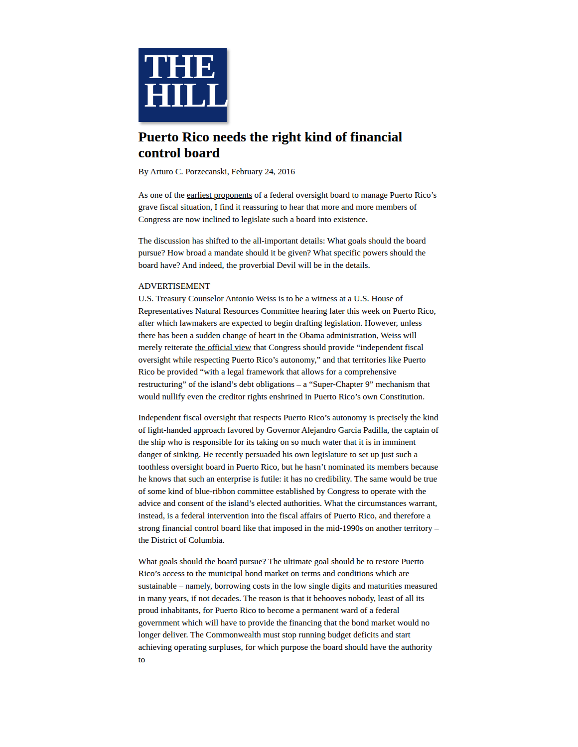THE HILL
Puerto Rico needs the right kind of financial control board
By Arturo C. Porzecanski, February 24, 2016
As one of the earliest proponents of a federal oversight board to manage Puerto Rico’s grave fiscal situation, I find it reassuring to hear that more and more members of Congress are now inclined to legislate such a board into existence.
The discussion has shifted to the all-important details: What goals should the board pursue? How broad a mandate should it be given? What specific powers should the board have? And indeed, the proverbial Devil will be in the details.
ADVERTISEMENT
U.S. Treasury Counselor Antonio Weiss is to be a witness at a U.S. House of Representatives Natural Resources Committee hearing later this week on Puerto Rico, after which lawmakers are expected to begin drafting legislation. However, unless there has been a sudden change of heart in the Obama administration, Weiss will merely reiterate the official view that Congress should provide “independent fiscal oversight while respecting Puerto Rico’s autonomy,” and that territories like Puerto Rico be provided “with a legal framework that allows for a comprehensive restructuring” of the island’s debt obligations – a “Super-Chapter 9” mechanism that would nullify even the creditor rights enshrined in Puerto Rico’s own Constitution.
Independent fiscal oversight that respects Puerto Rico’s autonomy is precisely the kind of light-handed approach favored by Governor Alejandro García Padilla, the captain of the ship who is responsible for its taking on so much water that it is in imminent danger of sinking. He recently persuaded his own legislature to set up just such a toothless oversight board in Puerto Rico, but he hasn’t nominated its members because he knows that such an enterprise is futile: it has no credibility. The same would be true of some kind of blue-ribbon committee established by Congress to operate with the advice and consent of the island’s elected authorities. What the circumstances warrant, instead, is a federal intervention into the fiscal affairs of Puerto Rico, and therefore a strong financial control board like that imposed in the mid-1990s on another territory – the District of Columbia.
What goals should the board pursue? The ultimate goal should be to restore Puerto Rico’s access to the municipal bond market on terms and conditions which are sustainable – namely, borrowing costs in the low single digits and maturities measured in many years, if not decades. The reason is that it behooves nobody, least of all its proud inhabitants, for Puerto Rico to become a permanent ward of a federal government which will have to provide the financing that the bond market would no longer deliver. The Commonwealth must stop running budget deficits and start achieving operating surpluses, for which purpose the board should have the authority to